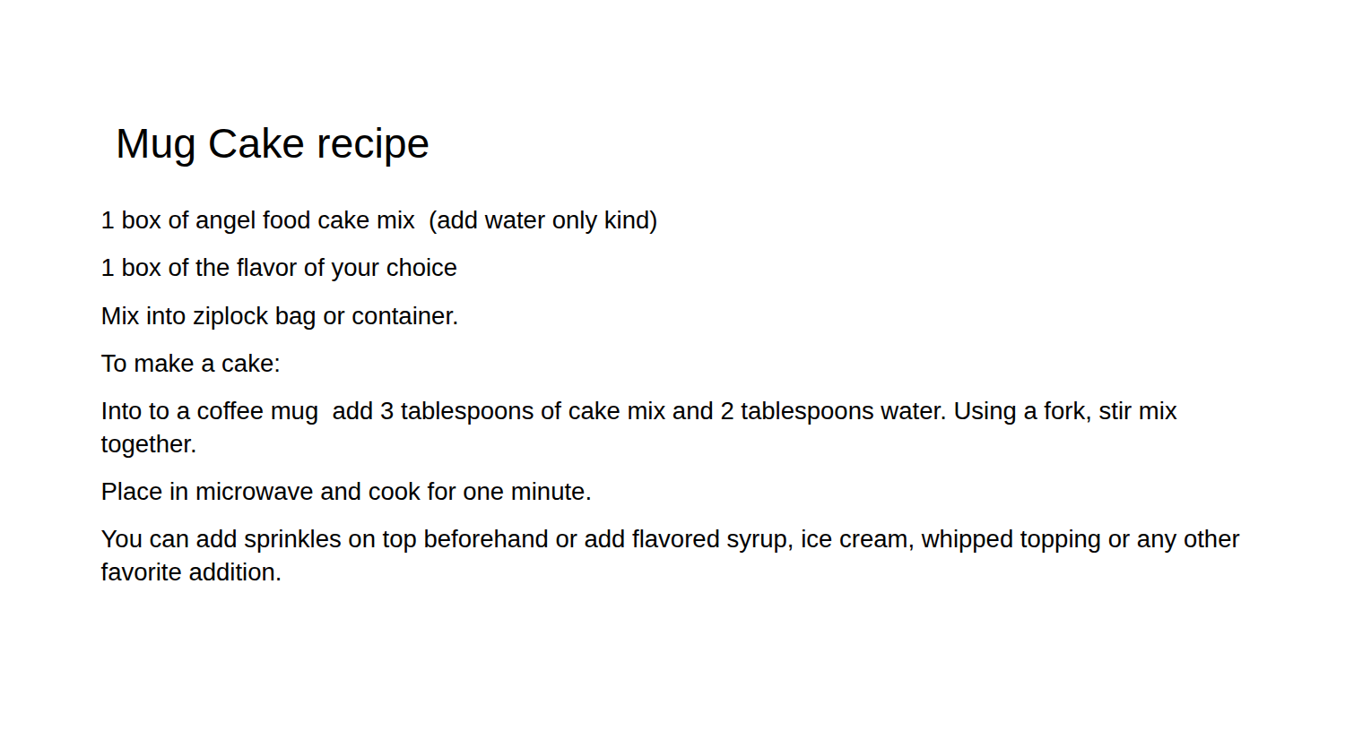Mug Cake recipe
1 box of angel food cake mix (add water only kind)
1 box of the flavor of your choice
Mix into ziplock bag or container.
To make a cake:
Into to a coffee mug add 3 tablespoons of cake mix and 2 tablespoons water. Using a fork, stir mix together.
Place in microwave and cook for one minute.
You can add sprinkles on top beforehand or add flavored syrup, ice cream, whipped topping or any other favorite addition.